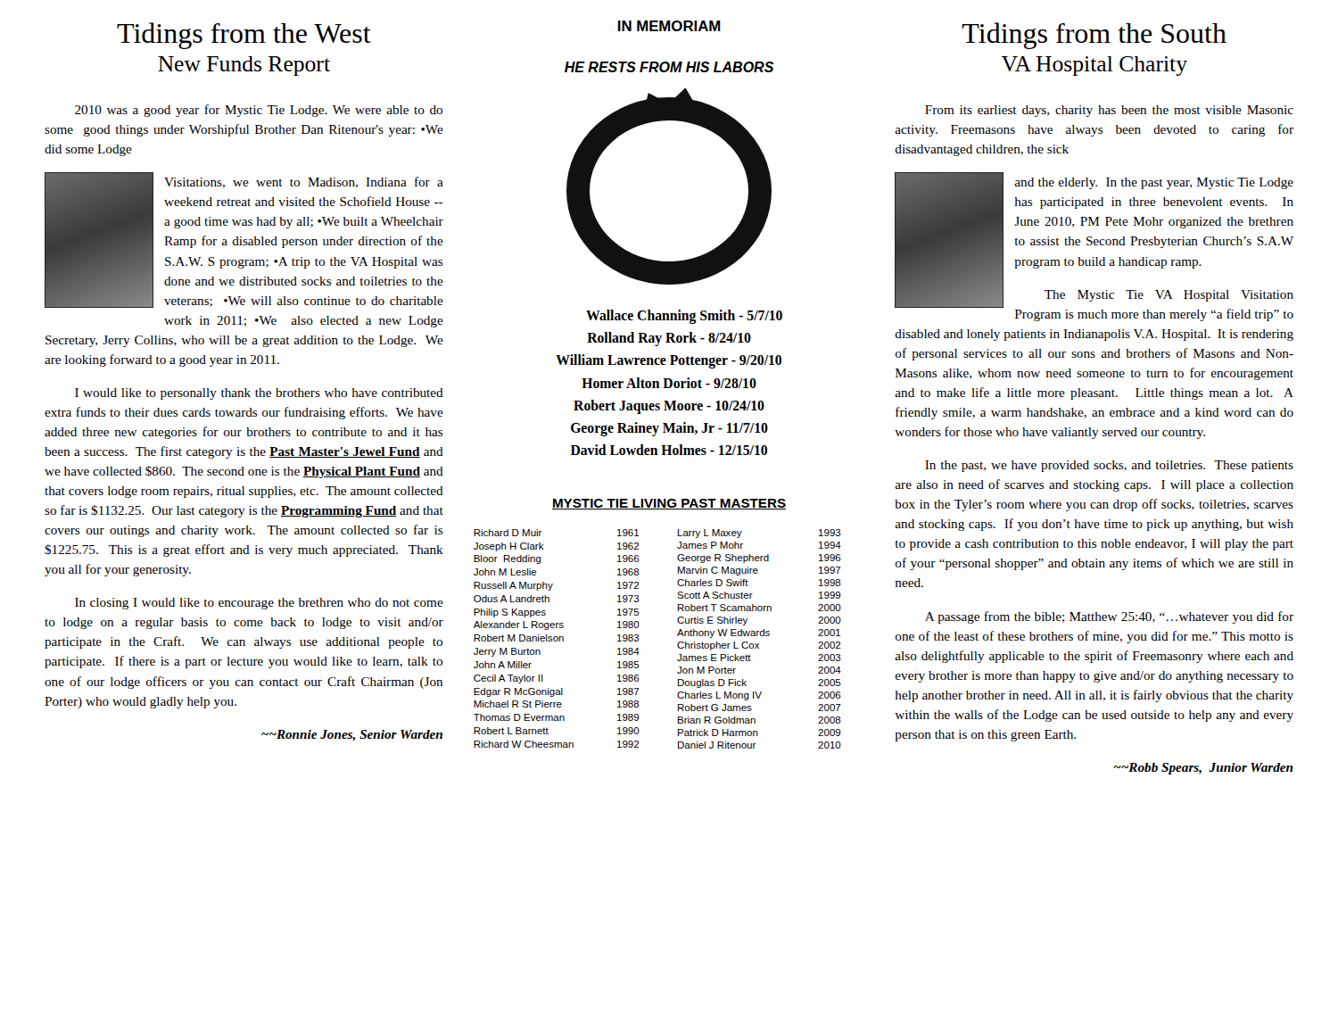Tidings from the West
New Funds Report
2010 was a good year for Mystic Tie Lodge. We were able to do some good things under Worshipful Brother Dan Ritenour's year: •We did some Lodge
Visitations, we went to Madison, Indiana for a weekend retreat and visited the Schofield House -- a good time was had by all; •We built a Wheelchair Ramp for a disabled person under direction of the S.A.W. S program; •A trip to the VA Hospital was done and we distributed socks and toiletries to the veterans; •We will also continue to do charitable work in 2011; •We also elected a new Lodge Secretary, Jerry Collins, who will be a great addition to the Lodge. We are looking forward to a good year in 2011.
I would like to personally thank the brothers who have contributed extra funds to their dues cards towards our fundraising efforts. We have added three new categories for our brothers to contribute to and it has been a success. The first category is the Past Master's Jewel Fund and we have collected $860. The second one is the Physical Plant Fund and that covers lodge room repairs, ritual supplies, etc. The amount collected so far is $1132.25. Our last category is the Programming Fund and that covers our outings and charity work. The amount collected so far is $1225.75. This is a great effort and is very much appreciated. Thank you all for your generosity.
In closing I would like to encourage the brethren who do not come to lodge on a regular basis to come back to lodge to visit and/or participate in the Craft. We can always use additional people to participate. If there is a part or lecture you would like to learn, talk to one of our lodge officers or you can contact our Craft Chairman (Jon Porter) who would gladly help you.
~~Ronnie Jones, Senior Warden
IN MEMORIAM
HE RESTS FROM HIS LABORS
Wallace Channing Smith - 5/7/10
Rolland Ray Rork - 8/24/10
William Lawrence Pottenger - 9/20/10
Homer Alton Doriot - 9/28/10
Robert Jaques Moore - 10/24/10
George Rainey Main, Jr - 11/7/10
David Lowden Holmes - 12/15/10
MYSTIC TIE LIVING PAST MASTERS
| Richard D Muir | 1961 |
| Joseph H Clark | 1962 |
| Bloor Redding | 1966 |
| John M Leslie | 1968 |
| Russell A Murphy | 1972 |
| Odus A Landreth | 1973 |
| Philip S Kappes | 1975 |
| Alexander L Rogers | 1980 |
| Robert M Danielson | 1983 |
| Jerry M Burton | 1984 |
| John A Miller | 1985 |
| Cecil A Taylor II | 1986 |
| Edgar R McGonigal | 1987 |
| Michael R St Pierre | 1988 |
| Thomas D Everman | 1989 |
| Robert L Barnett | 1990 |
| Richard W Cheesman | 1992 |
| Larry L Maxey | 1993 |
| James P Mohr | 1994 |
| George R Shepherd | 1996 |
| Marvin C Maguire | 1997 |
| Charles D Swift | 1998 |
| Scott A Schuster | 1999 |
| Robert T Scamahorn | 2000 |
| Curtis E Shirley | 2000 |
| Anthony W Edwards | 2001 |
| Christopher L Cox | 2002 |
| James E Pickett | 2003 |
| Jon M Porter | 2004 |
| Douglas D Fick | 2005 |
| Charles L Mong IV | 2006 |
| Robert G James | 2007 |
| Brian R Goldman | 2008 |
| Patrick D Harmon | 2009 |
| Daniel J Ritenour | 2010 |
Tidings from the South
VA Hospital Charity
From its earliest days, charity has been the most visible Masonic activity. Freemasons have always been devoted to caring for disadvantaged children, the sick
and the elderly. In the past year, Mystic Tie Lodge has participated in three benevolent events. In June 2010, PM Pete Mohr organized the brethren to assist the Second Presbyterian Church’s S.A.W program to build a handicap ramp.
The Mystic Tie VA Hospital Visitation Program is much more than merely “a field trip” to disabled and lonely patients in Indianapolis V.A. Hospital. It is rendering of personal services to all our sons and brothers of Masons and Non-Masons alike, whom now need someone to turn to for encouragement and to make life a little more pleasant. Little things mean a lot. A friendly smile, a warm handshake, an embrace and a kind word can do wonders for those who have valiantly served our country.
In the past, we have provided socks, and toiletries. These patients are also in need of scarves and stocking caps. I will place a collection box in the Tyler’s room where you can drop off socks, toiletries, scarves and stocking caps. If you don’t have time to pick up anything, but wish to provide a cash contribution to this noble endeavor, I will play the part of your “personal shopper” and obtain any items of which we are still in need.
A passage from the bible; Matthew 25:40, “…whatever you did for one of the least of these brothers of mine, you did for me.” This motto is also delightfully applicable to the spirit of Freemasonry where each and every brother is more than happy to give and/or do anything necessary to help another brother in need. All in all, it is fairly obvious that the charity within the walls of the Lodge can be used outside to help any and every person that is on this green Earth.
~~Robb Spears, Junior Warden